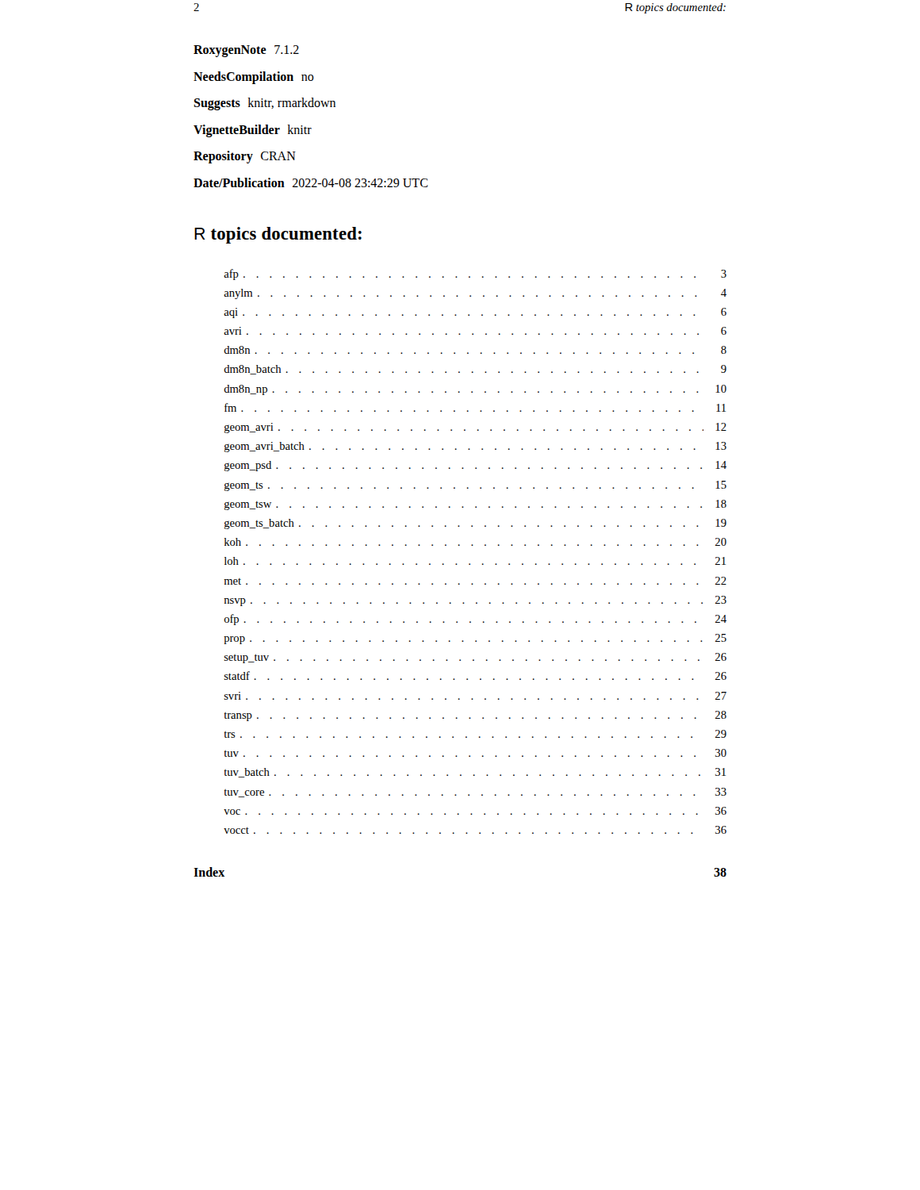2 R topics documented:
RoxygenNote
7.1.2
NeedsCompilation
no
Suggests
knitr, rmarkdown
VignetteBuilder
knitr
Repository
CRAN
Date/Publication
2022-04-08 23:42:29 UTC
R topics documented:
afp. . . . . . . . . . . . . . . . . . . . . . . . . . . . . . . . . . . . . . . . . . . . . . . . . . 3
anylm. . . . . . . . . . . . . . . . . . . . . . . . . . . . . . . . . . . . . . . . . . . . . . . . . 4
aqi. . . . . . . . . . . . . . . . . . . . . . . . . . . . . . . . . . . . . . . . . . . . . . . . . . 6
avri. . . . . . . . . . . . . . . . . . . . . . . . . . . . . . . . . . . . . . . . . . . . . . . . . . 6
dm8n. . . . . . . . . . . . . . . . . . . . . . . . . . . . . . . . . . . . . . . . . . . . . . . . . 8
dm8n_batch. . . . . . . . . . . . . . . . . . . . . . . . . . . . . . . . . . . . . . . . . . . . 9
dm8n_np. . . . . . . . . . . . . . . . . . . . . . . . . . . . . . . . . . . . . . . . . . . . . . 10
fm. . . . . . . . . . . . . . . . . . . . . . . . . . . . . . . . . . . . . . . . . . . . . . . . . . . 11
geom_avri. . . . . . . . . . . . . . . . . . . . . . . . . . . . . . . . . . . . . . . . . . . . . 12
geom_avri_batch. . . . . . . . . . . . . . . . . . . . . . . . . . . . . . . . . . . . . . . . 13
geom_psd. . . . . . . . . . . . . . . . . . . . . . . . . . . . . . . . . . . . . . . . . . . . . . 14
geom_ts. . . . . . . . . . . . . . . . . . . . . . . . . . . . . . . . . . . . . . . . . . . . . . . 15
geom_tsw. . . . . . . . . . . . . . . . . . . . . . . . . . . . . . . . . . . . . . . . . . . . . . 18
geom_ts_batch. . . . . . . . . . . . . . . . . . . . . . . . . . . . . . . . . . . . . . . . . . 19
koh. . . . . . . . . . . . . . . . . . . . . . . . . . . . . . . . . . . . . . . . . . . . . . . . . . 20
loh. . . . . . . . . . . . . . . . . . . . . . . . . . . . . . . . . . . . . . . . . . . . . . . . . . . 21
met. . . . . . . . . . . . . . . . . . . . . . . . . . . . . . . . . . . . . . . . . . . . . . . . . . 22
nsvp. . . . . . . . . . . . . . . . . . . . . . . . . . . . . . . . . . . . . . . . . . . . . . . . . . 23
ofp. . . . . . . . . . . . . . . . . . . . . . . . . . . . . . . . . . . . . . . . . . . . . . . . . . . 24
prop. . . . . . . . . . . . . . . . . . . . . . . . . . . . . . . . . . . . . . . . . . . . . . . . . . 25
setup_tuv. . . . . . . . . . . . . . . . . . . . . . . . . . . . . . . . . . . . . . . . . . . . . . 26
statdf. . . . . . . . . . . . . . . . . . . . . . . . . . . . . . . . . . . . . . . . . . . . . . . . . 26
svri. . . . . . . . . . . . . . . . . . . . . . . . . . . . . . . . . . . . . . . . . . . . . . . . . . 27
transp. . . . . . . . . . . . . . . . . . . . . . . . . . . . . . . . . . . . . . . . . . . . . . . . . 28
trs. . . . . . . . . . . . . . . . . . . . . . . . . . . . . . . . . . . . . . . . . . . . . . . . . . . 29
tuv. . . . . . . . . . . . . . . . . . . . . . . . . . . . . . . . . . . . . . . . . . . . . . . . . . . 30
tuv_batch. . . . . . . . . . . . . . . . . . . . . . . . . . . . . . . . . . . . . . . . . . . . . . 31
tuv_core. . . . . . . . . . . . . . . . . . . . . . . . . . . . . . . . . . . . . . . . . . . . . . . 33
voc. . . . . . . . . . . . . . . . . . . . . . . . . . . . . . . . . . . . . . . . . . . . . . . . . . 36
vocct. . . . . . . . . . . . . . . . . . . . . . . . . . . . . . . . . . . . . . . . . . . . . . . . . 36
Index 38